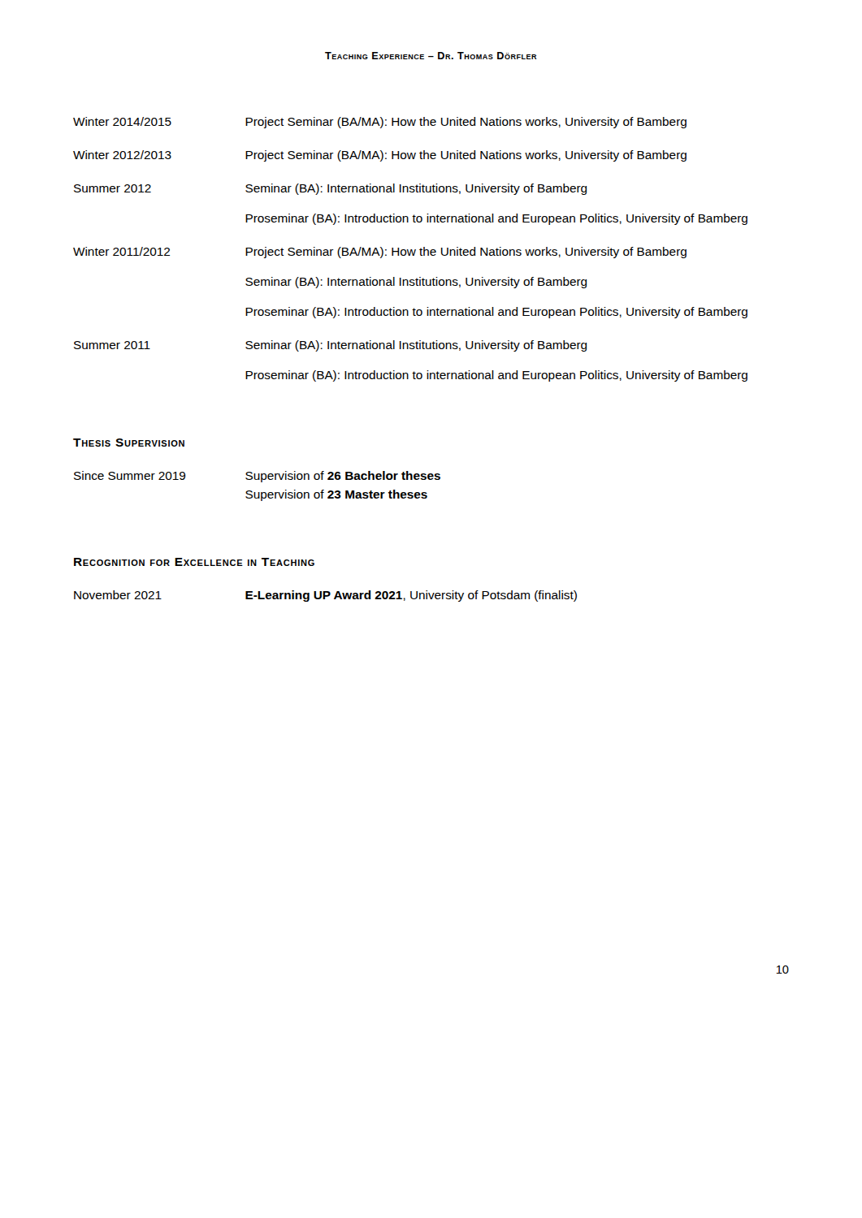Teaching Experience – Dr. Thomas Dörfler
| Winter 2014/2015 | Project Seminar (BA/MA): How the United Nations works, University of Bamberg |
| Winter 2012/2013 | Project Seminar (BA/MA): How the United Nations works, University of Bamberg |
| Summer 2012 | Seminar (BA): International Institutions, University of Bamberg Proseminar (BA): Introduction to international and European Politics, University of Bamberg |
| Winter 2011/2012 | Project Seminar (BA/MA): How the United Nations works, University of Bamberg Seminar (BA): International Institutions, University of Bamberg Proseminar (BA): Introduction to international and European Politics, University of Bamberg |
| Summer 2011 | Seminar (BA): International Institutions, University of Bamberg Proseminar (BA): Introduction to international and European Politics, University of Bamberg |
Thesis Supervision
| Since Summer 2019 | Supervision of 26 Bachelor theses Supervision of 23 Master theses |
Recognition for Excellence in Teaching
| November 2021 | E-Learning UP Award 2021 , University of Potsdam (finalist) |
10